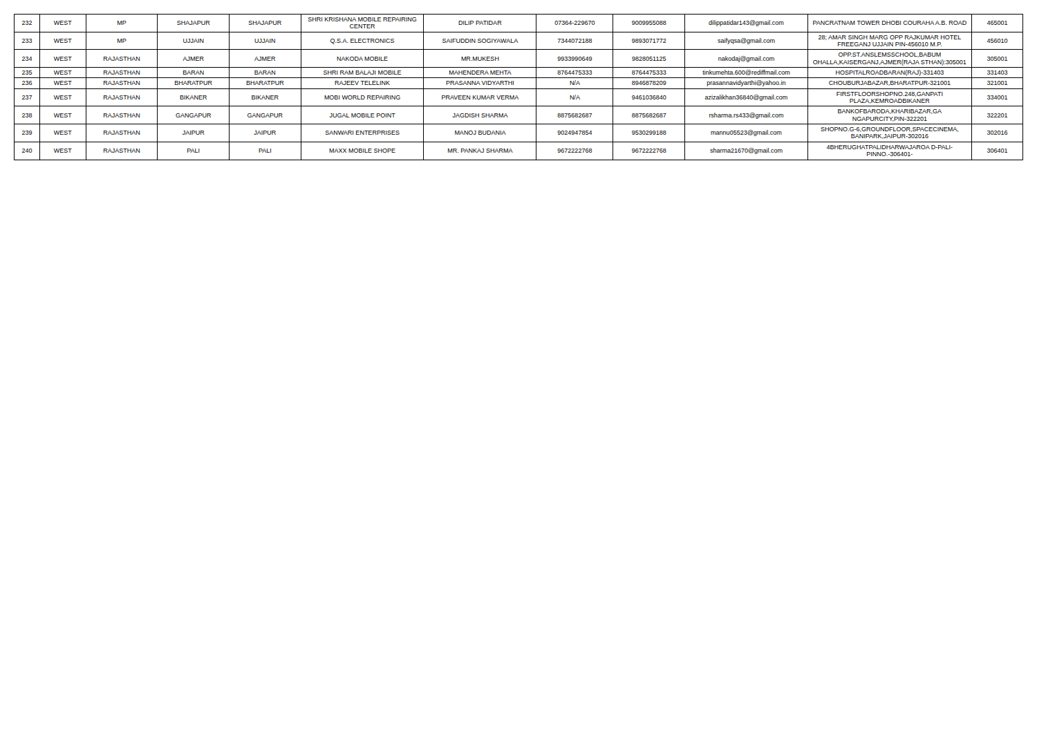| 232 | WEST | MP | SHAJAPUR | SHAJAPUR | SHRI KRISHANA MOBILE REPAIRING CENTER | DILIP PATIDAR | 07364-229670 | 9009955088 | dilippatidar143@gmail.com | PANCRATNAM TOWER DHOBI COURAHA A.B. ROAD | 465001 |
| 233 | WEST | MP | UJJAIN | UJJAIN | Q.S.A. ELECTRONICS | SAIFUDDIN SOGIYAWALA | 7344072188 | 9893071772 | saifyqsa@gmail.com | 28; AMAR SINGH MARG OPP RAJKUMAR HOTEL FREEGANJ UJJAIN PIN-456010 M.P. | 456010 |
| 234 | WEST | RAJASTHAN | AJMER | AJMER | NAKODA MOBILE | MR.MUKESH | 9933990649 | 9828051125 | nakodaj@gmail.com | OPP.ST.ANSLEMSSCHOOL,BABUM OHALLA,KAISERGANJ,AJMER(RAJA STHAN):305001 | 305001 |
| 235 | WEST | RAJASTHAN | BARAN | BARAN | SHRI RAM BALAJI MOBILE | MAHENDERA MEHTA | 8764475333 | 8764475333 | tinkumehta.600@rediffmail.com | HOSPITALROADBARAN(RAJ)-331403 | 331403 |
| 236 | WEST | RAJASTHAN | BHARATPUR | BHARATPUR | RAJEEV TELELINK | PRASANNA VIDYARTHI | N/A | 8946878209 | prasannavidyarthi@yahoo.in | CHOUBURJABAZAR,BHARATPUR-321001 | 321001 |
| 237 | WEST | RAJASTHAN | BIKANER | BIKANER | MOBI WORLD REPAIRING | PRAVEEN KUMAR VERMA | N/A | 9461036840 | azizalikhan36840@gmail.com | FIRSTFLOORSHOPNO.248,GANPATI PLAZA,KEMROADBIKANER | 334001 |
| 238 | WEST | RAJASTHAN | GANGAPUR | GANGAPUR | JUGAL MOBILE POINT | JAGDISH SHARMA | 8875682687 | 8875682687 | rsharma.rs433@gmail.com | BANKOFBARODA,KHARIBAZAR,GA NGAPURCITY,PIN-322201 | 322201 |
| 239 | WEST | RAJASTHAN | JAIPUR | JAIPUR | SANWARI ENTERPRISES | MANOJ BUDANIA | 9024947854 | 9530299188 | mannu05523@gmail.com | SHOPNO.G-6,GROUNDFLOOR,SPACECINEMA, BANIPARK,JAIPUR-302016 | 302016 |
| 240 | WEST | RAJASTHAN | PALI | PALI | MAXX MOBILE SHOPE | MR. PANKAJ SHARMA | 9672222768 | 9672222768 | sharma21670@gmail.com | 4BHERUGHATPALIDHARWAJAROA D-PALI-PINNO.-306401- | 306401 |